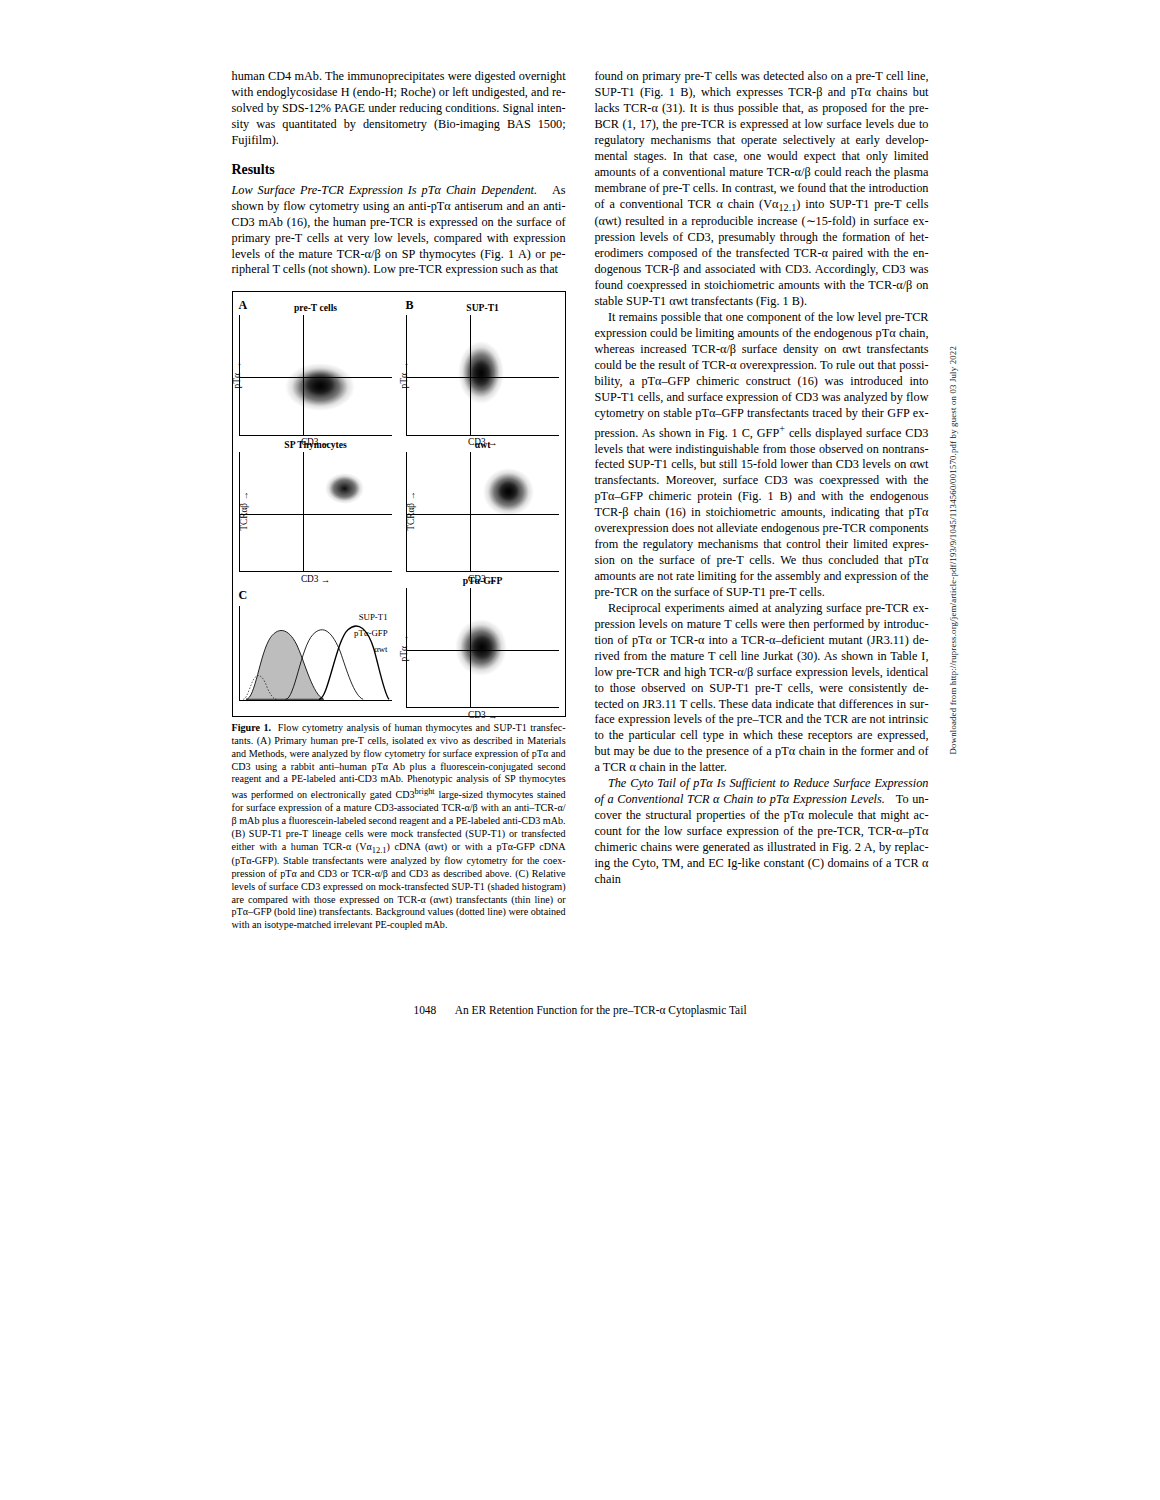Downloaded from http://rupress.org/jem/article-pdf/193/9/1045/1134560/001570.pdf by guest on 03 July 2022
human CD4 mAb. The immunoprecipitates were digested overnight with endoglycosidase H (endo-H; Roche) or left undigested, and resolved by SDS-12% PAGE under reducing conditions. Signal intensity was quantitated by densitometry (Bio-imaging BAS 1500; Fujifilm).
Results
Low Surface Pre-TCR Expression Is pTα Chain Dependent. As shown by flow cytometry using an anti-pTα antiserum and an anti-CD3 mAb (16), the human pre-TCR is expressed on the surface of primary pre-T cells at very low levels, compared with expression levels of the mature TCR-α/β on SP thymocytes (Fig. 1 A) or peripheral T cells (not shown). Low pre-TCR expression such as that
A
pre-T cells
pTα →
CD3 →
B
SUP-T1
pTα →
CD3 →
SP Thymocytes
TCRαβ →
CD3 →
αwt
TCRαβ →
CD3 →
C
SUP-T1
pTα-GFP
αwt
CD3 →
pTα-GFP
pTα →
CD3 →
Figure 1. Flow cytometry analysis of human thymocytes and SUP-T1 transfectants. (A) Primary human pre-T cells, isolated ex vivo as described in Materials and Methods, were analyzed by flow cytometry for surface expression of pTα and CD3 using a rabbit anti–human pTα Ab plus a fluorescein-conjugated second reagent and a PE-labeled anti-CD3 mAb. Phenotypic analysis of SP thymocytes was performed on electronically gated CD3bright large-sized thymocytes stained for surface expression of a mature CD3-associated TCR-α/β with an anti–TCR-α/β mAb plus a fluorescein-labeled second reagent and a PE-labeled anti-CD3 mAb. (B) SUP-T1 pre-T lineage cells were mock transfected (SUP-T1) or transfected either with a human TCR-α (Vα12.1) cDNA (αwt) or with a pTα-GFP cDNA (pTα-GFP). Stable transfectants were analyzed by flow cytometry for the coexpression of pTα and CD3 or TCR-α/β and CD3 as described above. (C) Relative levels of surface CD3 expressed on mock-transfected SUP-T1 (shaded histogram) are compared with those expressed on TCR-α (αwt) transfectants (thin line) or pTα–GFP (bold line) transfectants. Background values (dotted line) were obtained with an isotype-matched irrelevant PE-coupled mAb.
found on primary pre-T cells was detected also on a pre-T cell line, SUP-T1 (Fig. 1 B), which expresses TCR-β and pTα chains but lacks TCR-α (31). It is thus possible that, as proposed for the pre-BCR (1, 17), the pre-TCR is expressed at low surface levels due to regulatory mechanisms that operate selectively at early developmental stages. In that case, one would expect that only limited amounts of a conventional mature TCR-α/β could reach the plasma membrane of pre-T cells. In contrast, we found that the introduction of a conventional TCR α chain (Vα12.1) into SUP-T1 pre-T cells (αwt) resulted in a reproducible increase (∼15-fold) in surface expression levels of CD3, presumably through the formation of heterodimers composed of the transfected TCR-α paired with the endogenous TCR-β and associated with CD3. Accordingly, CD3 was found coexpressed in stoichiometric amounts with the TCR-α/β on stable SUP-T1 αwt transfectants (Fig. 1 B).
It remains possible that one component of the low level pre-TCR expression could be limiting amounts of the endogenous pTα chain, whereas increased TCR-α/β surface density on αwt transfectants could be the result of TCR-α overexpression. To rule out that possibility, a pTα–GFP chimeric construct (16) was introduced into SUP-T1 cells, and surface expression of CD3 was analyzed by flow cytometry on stable pTα–GFP transfectants traced by their GFP expression. As shown in Fig. 1 C, GFP+ cells displayed surface CD3 levels that were indistinguishable from those observed on nontransfected SUP-T1 cells, but still 15-fold lower than CD3 levels on αwt transfectants. Moreover, surface CD3 was coexpressed with the pTα–GFP chimeric protein (Fig. 1 B) and with the endogenous TCR-β chain (16) in stoichiometric amounts, indicating that pTα overexpression does not alleviate endogenous pre-TCR components from the regulatory mechanisms that control their limited expression on the surface of pre-T cells. We thus concluded that pTα amounts are not rate limiting for the assembly and expression of the pre-TCR on the surface of SUP-T1 pre-T cells.
Reciprocal experiments aimed at analyzing surface pre-TCR expression levels on mature T cells were then performed by introduction of pTα or TCR-α into a TCR-α–deficient mutant (JR3.11) derived from the mature T cell line Jurkat (30). As shown in Table I, low pre-TCR and high TCR-α/β surface expression levels, identical to those observed on SUP-T1 pre-T cells, were consistently detected on JR3.11 T cells. These data indicate that differences in surface expression levels of the pre–TCR and the TCR are not intrinsic to the particular cell type in which these receptors are expressed, but may be due to the presence of a pTα chain in the former and of a TCR α chain in the latter.
The Cyto Tail of pTα Is Sufficient to Reduce Surface Expression of a Conventional TCR α Chain to pTα Expression Levels. To uncover the structural properties of the pTα molecule that might account for the low surface expression of the pre-TCR, TCR-α–pTα chimeric chains were generated as illustrated in Fig. 2 A, by replacing the Cyto, TM, and EC Ig-like constant (C) domains of a TCR α chain
1048 An ER Retention Function for the pre–TCR-α Cytoplasmic Tail